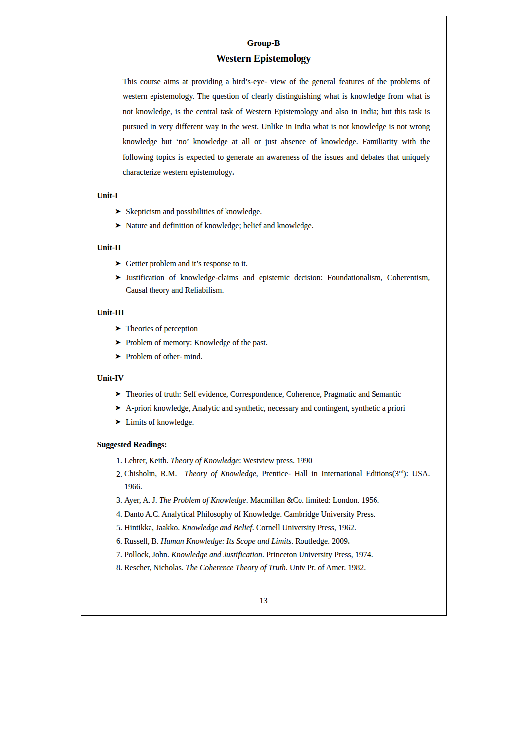Group-B
Western Epistemology
This course aims at providing a bird’s-eye- view of the general features of the problems of western epistemology. The question of clearly distinguishing what is knowledge from what is not knowledge, is the central task of Western Epistemology and also in India; but this task is pursued in very different way in the west. Unlike in India what is not knowledge is not wrong knowledge but ‘no’ knowledge at all or just absence of knowledge. Familiarity with the following topics is expected to generate an awareness of the issues and debates that uniquely characterize western epistemology.
Unit-I
Skepticism and possibilities of knowledge.
Nature and definition of knowledge; belief and knowledge.
Unit-II
Gettier problem and it’s response to it.
Justification of knowledge-claims and epistemic decision: Foundationalism, Coherentism, Causal theory and Reliabilism.
Unit-III
Theories of perception
Problem of memory: Knowledge of the past.
Problem of other- mind.
Unit-IV
Theories of truth: Self evidence, Correspondence, Coherence, Pragmatic and Semantic
A-priori knowledge, Analytic and synthetic, necessary and contingent, synthetic a priori
Limits of knowledge.
Suggested Readings:
Lehrer, Keith. Theory of Knowledge: Westview press. 1990
Chisholm, R.M. Theory of Knowledge, Prentice- Hall in International Editions(3rd): USA. 1966.
Ayer, A. J. The Problem of Knowledge. Macmillan &Co. limited: London. 1956.
Danto A.C. Analytical Philosophy of Knowledge. Cambridge University Press.
Hintikka, Jaakko. Knowledge and Belief. Cornell University Press, 1962.
Russell, B. Human Knowledge: Its Scope and Limits. Routledge. 2009.
Pollock, John. Knowledge and Justification. Princeton University Press, 1974.
Rescher, Nicholas. The Coherence Theory of Truth. Univ Pr. of Amer. 1982.
13